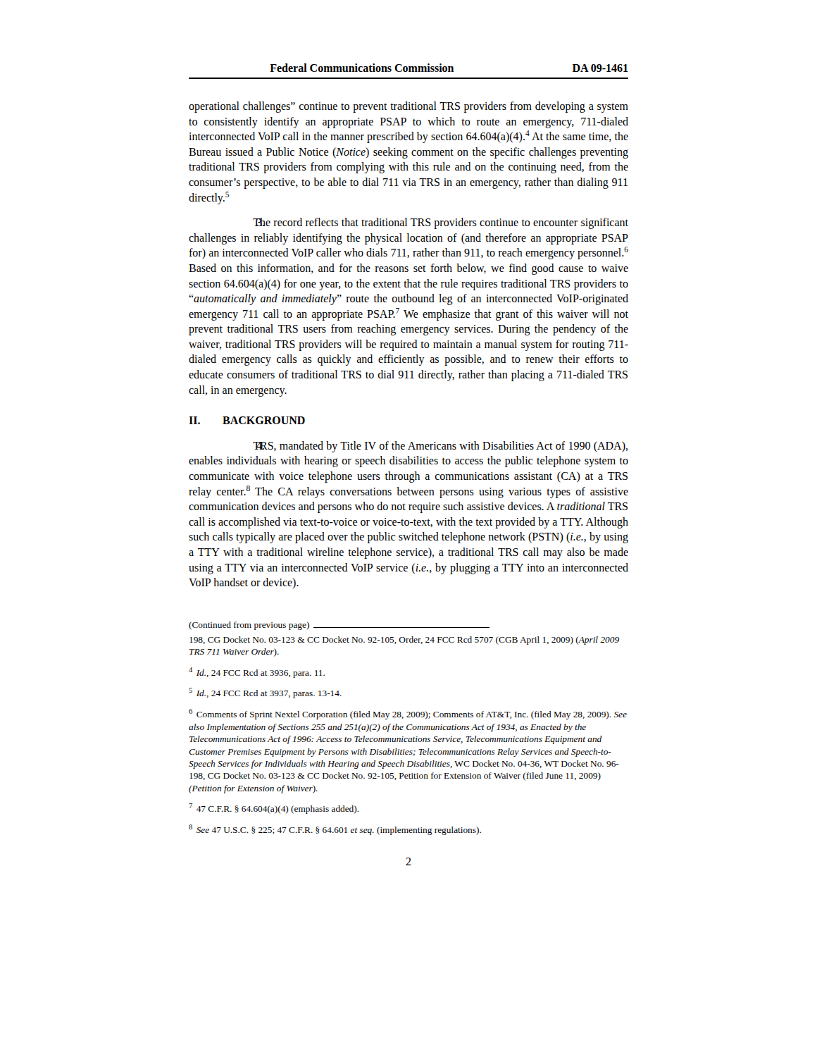Federal Communications Commission DA 09-1461
operational challenges” continue to prevent traditional TRS providers from developing a system to consistently identify an appropriate PSAP to which to route an emergency, 711-dialed interconnected VoIP call in the manner prescribed by section 64.604(a)(4).4 At the same time, the Bureau issued a Public Notice (Notice) seeking comment on the specific challenges preventing traditional TRS providers from complying with this rule and on the continuing need, from the consumer’s perspective, to be able to dial 711 via TRS in an emergency, rather than dialing 911 directly.5
3. The record reflects that traditional TRS providers continue to encounter significant challenges in reliably identifying the physical location of (and therefore an appropriate PSAP for) an interconnected VoIP caller who dials 711, rather than 911, to reach emergency personnel.6 Based on this information, and for the reasons set forth below, we find good cause to waive section 64.604(a)(4) for one year, to the extent that the rule requires traditional TRS providers to “automatically and immediately” route the outbound leg of an interconnected VoIP-originated emergency 711 call to an appropriate PSAP.7 We emphasize that grant of this waiver will not prevent traditional TRS users from reaching emergency services. During the pendency of the waiver, traditional TRS providers will be required to maintain a manual system for routing 711-dialed emergency calls as quickly and efficiently as possible, and to renew their efforts to educate consumers of traditional TRS to dial 911 directly, rather than placing a 711-dialed TRS call, in an emergency.
II. BACKGROUND
4. TRS, mandated by Title IV of the Americans with Disabilities Act of 1990 (ADA), enables individuals with hearing or speech disabilities to access the public telephone system to communicate with voice telephone users through a communications assistant (CA) at a TRS relay center.8 The CA relays conversations between persons using various types of assistive communication devices and persons who do not require such assistive devices. A traditional TRS call is accomplished via text-to-voice or voice-to-text, with the text provided by a TTY. Although such calls typically are placed over the public switched telephone network (PSTN) (i.e., by using a TTY with a traditional wireline telephone service), a traditional TRS call may also be made using a TTY via an interconnected VoIP service (i.e., by plugging a TTY into an interconnected VoIP handset or device).
(Continued from previous page)
198, CG Docket No. 03-123 & CC Docket No. 92-105, Order, 24 FCC Rcd 5707 (CGB April 1, 2009) (April 2009 TRS 711 Waiver Order).
4 Id., 24 FCC Rcd at 3936, para. 11.
5 Id., 24 FCC Rcd at 3937, paras. 13-14.
6 Comments of Sprint Nextel Corporation (filed May 28, 2009); Comments of AT&T, Inc. (filed May 28, 2009). See also Implementation of Sections 255 and 251(a)(2) of the Communications Act of 1934, as Enacted by the Telecommunications Act of 1996: Access to Telecommunications Service, Telecommunications Equipment and Customer Premises Equipment by Persons with Disabilities; Telecommunications Relay Services and Speech-to-Speech Services for Individuals with Hearing and Speech Disabilities, WC Docket No. 04-36, WT Docket No. 96-198, CG Docket No. 03-123 & CC Docket No. 92-105, Petition for Extension of Waiver (filed June 11, 2009) (Petition for Extension of Waiver).
7 47 C.F.R. § 64.604(a)(4) (emphasis added).
8 See 47 U.S.C. § 225; 47 C.F.R. § 64.601 et seq. (implementing regulations).
2